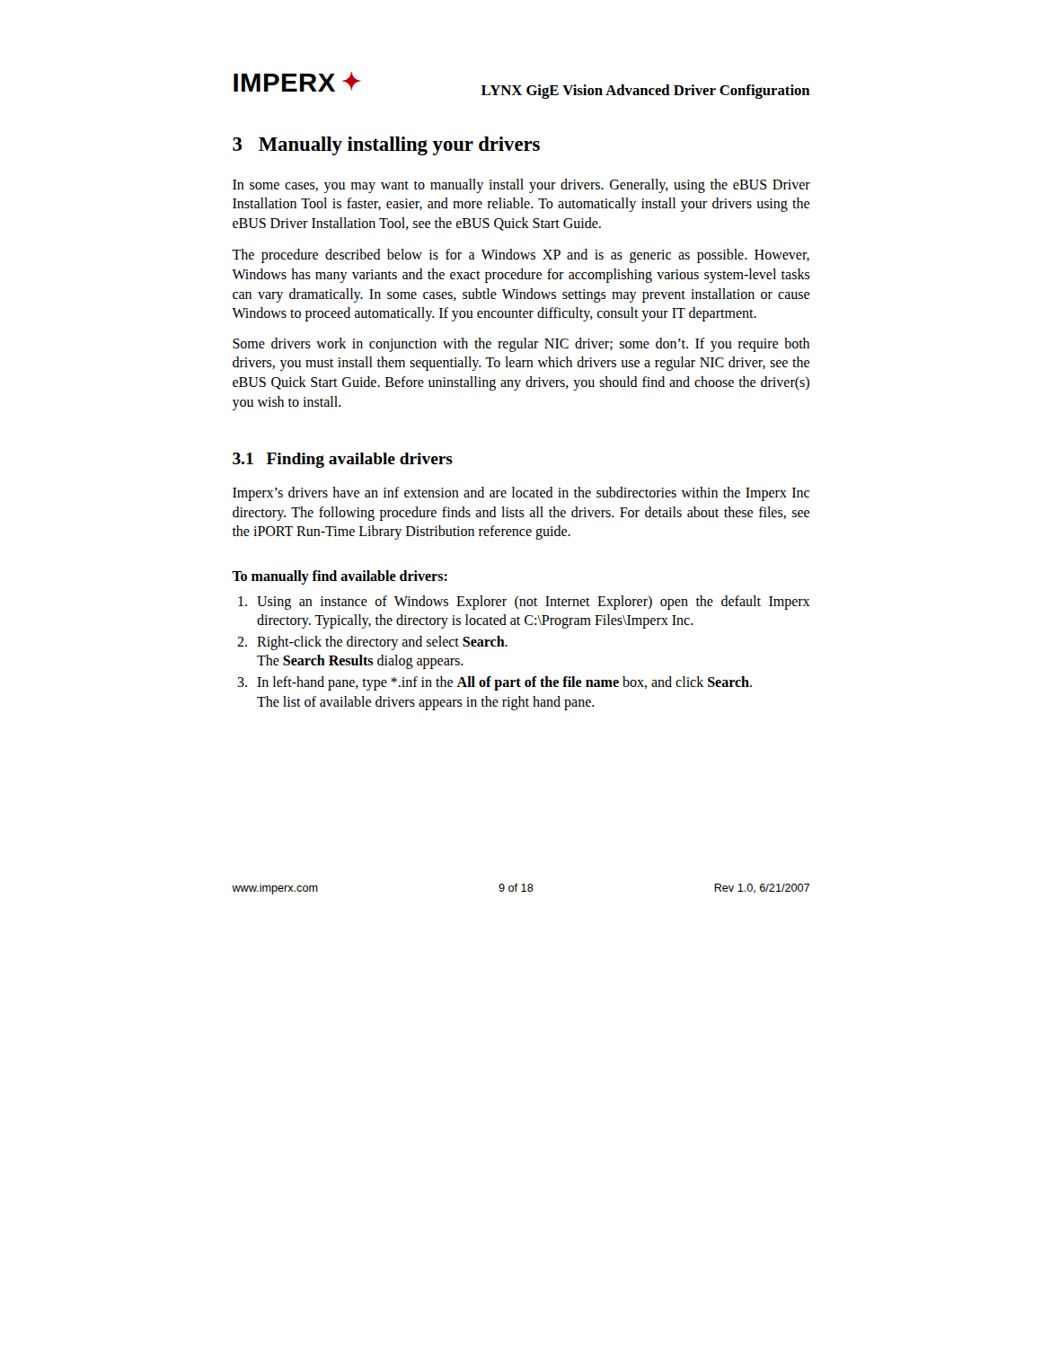IMPERX✦
LYNX GigE Vision Advanced Driver Configuration
3 Manually installing your drivers
In some cases, you may want to manually install your drivers. Generally, using the eBUS Driver Installation Tool is faster, easier, and more reliable. To automatically install your drivers using the eBUS Driver Installation Tool, see the eBUS Quick Start Guide.
The procedure described below is for a Windows XP and is as generic as possible. However, Windows has many variants and the exact procedure for accomplishing various system-level tasks can vary dramatically. In some cases, subtle Windows settings may prevent installation or cause Windows to proceed automatically. If you encounter difficulty, consult your IT department.
Some drivers work in conjunction with the regular NIC driver; some don’t. If you require both drivers, you must install them sequentially. To learn which drivers use a regular NIC driver, see the eBUS Quick Start Guide. Before uninstalling any drivers, you should find and choose the driver(s) you wish to install.
3.1 Finding available drivers
Imperx’s drivers have an inf extension and are located in the subdirectories within the Imperx Inc directory. The following procedure finds and lists all the drivers. For details about these files, see the iPORT Run-Time Library Distribution reference guide.
To manually find available drivers:
Using an instance of Windows Explorer (not Internet Explorer) open the default Imperx directory. Typically, the directory is located at C:\Program Files\Imperx Inc.
Right-click the directory and select Search.
The Search Results dialog appears.
In left-hand pane, type *.inf in the All of part of the file name box, and click Search.
The list of available drivers appears in the right hand pane.
www.imperx.com
9 of 18
Rev 1.0, 6/21/2007